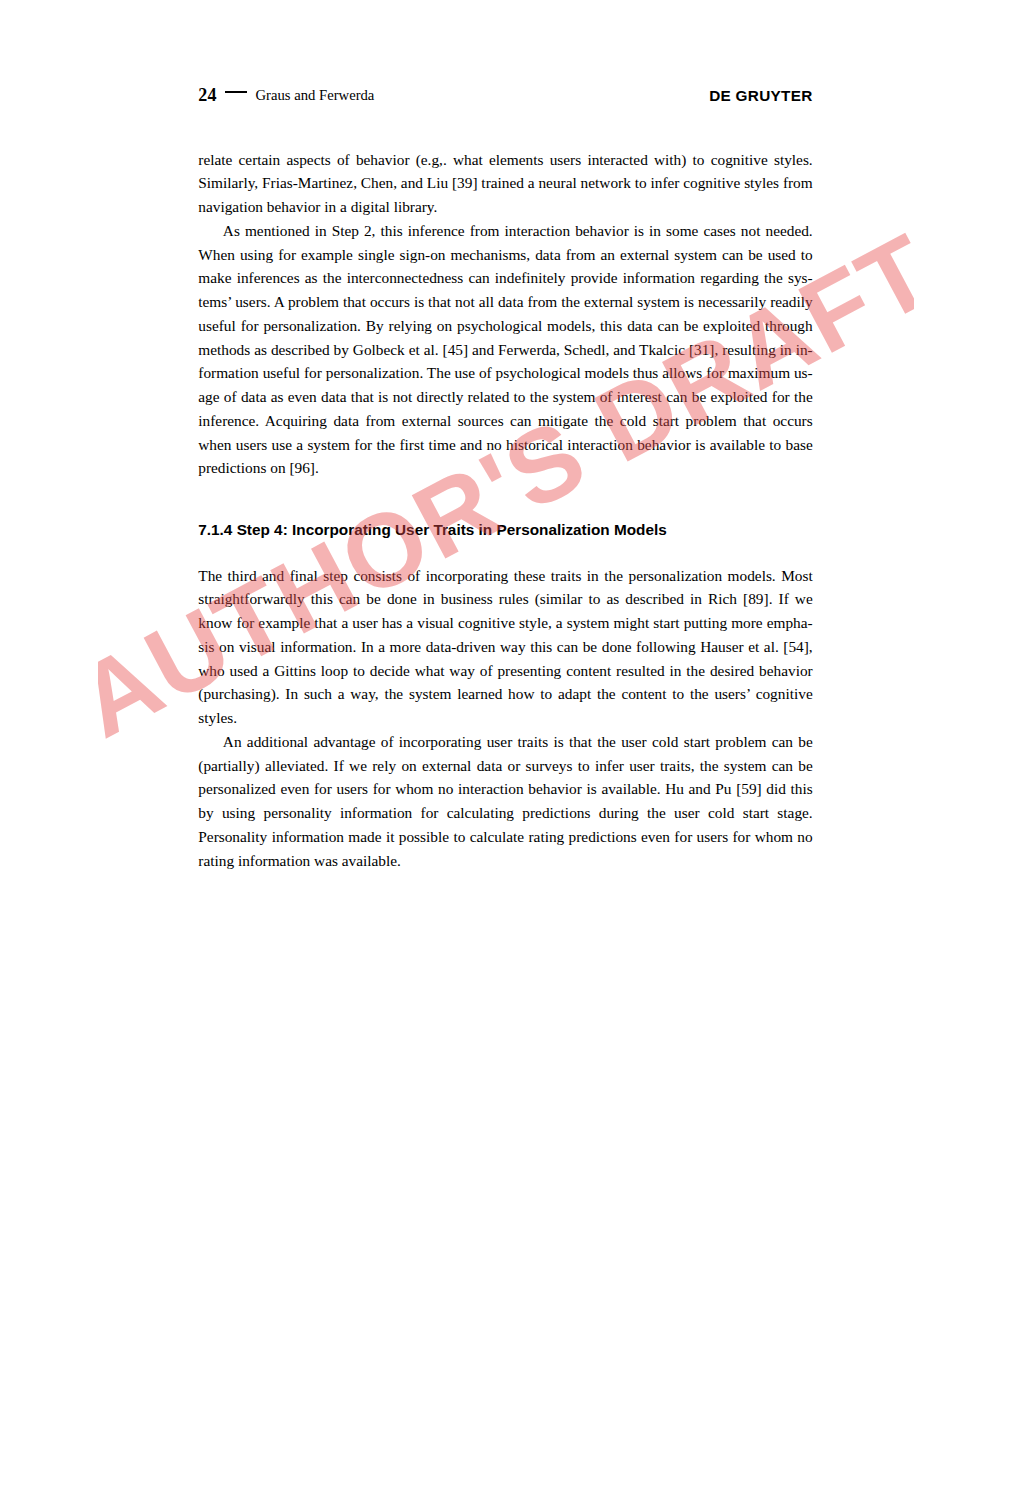24 Graus and Ferwerda DE GRUYTER
AUTHOR'S DRAFT
relate certain aspects of behavior (e.g,. what elements users interacted with) to cognitive styles. Similarly, Frias-Martinez, Chen, and Liu [39] trained a neural network to infer cognitive styles from navigation behavior in a digital library.
As mentioned in Step 2, this inference from interaction behavior is in some cases not needed. When using for example single sign-on mechanisms, data from an external system can be used to make inferences as the interconnectedness can indefinitely provide information regarding the systems’ users. A problem that occurs is that not all data from the external system is necessarily readily useful for personalization. By relying on psychological models, this data can be exploited through methods as described by Golbeck et al. [45] and Ferwerda, Schedl, and Tkalcic [31], resulting in information useful for personalization. The use of psychological models thus allows for maximum usage of data as even data that is not directly related to the system of interest can be exploited for the inference. Acquiring data from external sources can mitigate the cold start problem that occurs when users use a system for the first time and no historical interaction behavior is available to base predictions on [96].
7.1.4 Step 4: Incorporating User Traits in Personalization Models
The third and final step consists of incorporating these traits in the personalization models. Most straightforwardly this can be done in business rules (similar to as described in Rich [89]. If we know for example that a user has a visual cognitive style, a system might start putting more emphasis on visual information. In a more data-driven way this can be done following Hauser et al. [54], who used a Gittins loop to decide what way of presenting content resulted in the desired behavior (purchasing). In such a way, the system learned how to adapt the content to the users’ cognitive styles.
An additional advantage of incorporating user traits is that the user cold start problem can be (partially) alleviated. If we rely on external data or surveys to infer user traits, the system can be personalized even for users for whom no interaction behavior is available. Hu and Pu [59] did this by using personality information for calculating predictions during the user cold start stage. Personality information made it possible to calculate rating predictions even for users for whom no rating information was available.